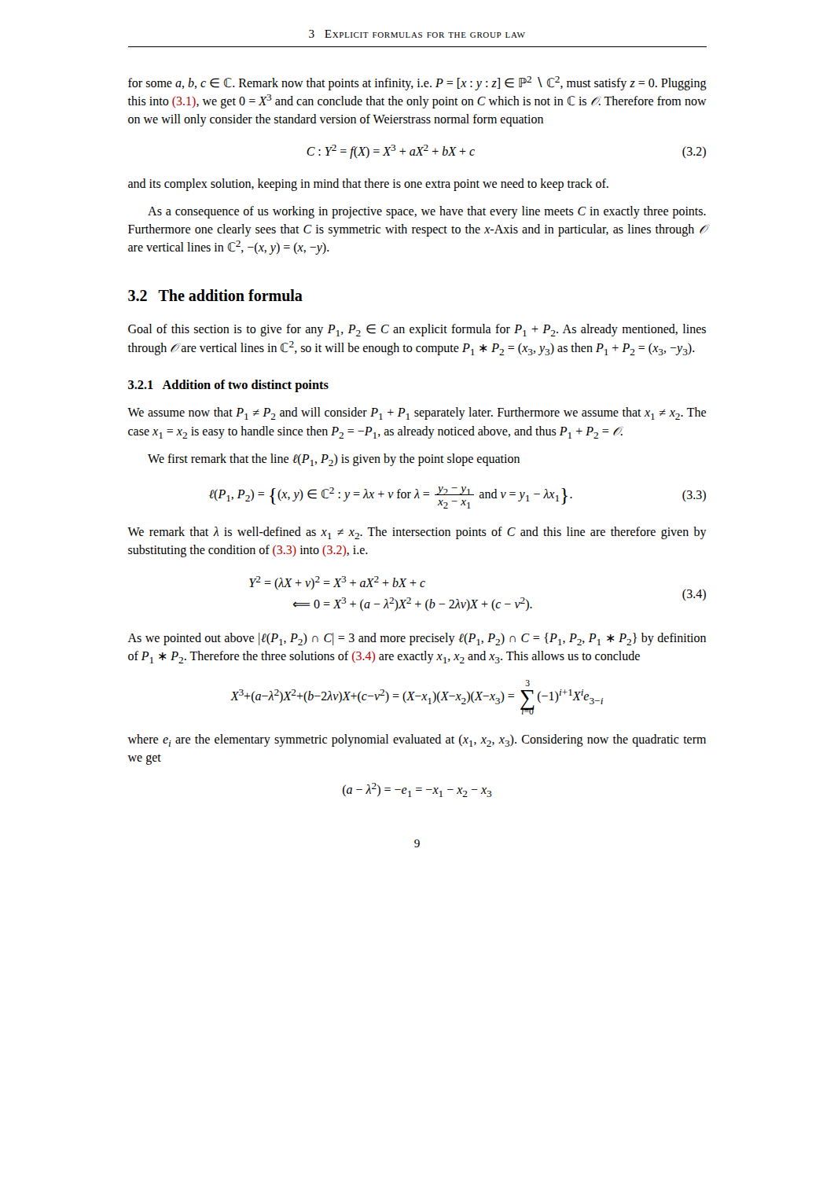3 Explicit formulas for the group law
for some a, b, c ∈ ℂ. Remark now that points at infinity, i.e. P = [x : y : z] ∈ ℙ2 ∖ ℂ2, must satisfy z = 0. Plugging this into (3.1), we get 0 = X3 and can conclude that the only point on C which is not in ℂ is 𝒪. Therefore from now on we will only consider the standard version of Weierstrass normal form equation
C : Y2 = f(X) = X3 + aX2 + bX + c
(3.2)
and its complex solution, keeping in mind that there is one extra point we need to keep track of.
As a consequence of us working in projective space, we have that every line meets C in exactly three points. Furthermore one clearly sees that C is symmetric with respect to the x-Axis and in particular, as lines through 𝒪 are vertical lines in ℂ2, −(x, y) = (x, −y).
3.2 The addition formula
Goal of this section is to give for any P1, P2 ∈ C an explicit formula for P1 + P2. As already mentioned, lines through 𝒪 are vertical lines in ℂ2, so it will be enough to compute P1 ∗ P2 = (x3, y3) as then P1 + P2 = (x3, −y3).
3.2.1 Addition of two distinct points
We assume now that P1 ≠ P2 and will consider P1 + P1 separately later. Furthermore we assume that x1 ≠ x2. The case x1 = x2 is easy to handle since then P2 = −P1, as already noticed above, and thus P1 + P2 = 𝒪.
We first remark that the line ℓ(P1, P2) is given by the point slope equation
ℓ(P1, P2) = {(x, y) ∈ ℂ2 : y = λx + ν for λ = y2 − y1 x2 − x1 and ν = y1 − λx1}.
(3.3)
We remark that λ is well-defined as x1 ≠ x2. The intersection points of C and this line are therefore given by substituting the condition of (3.3) into (3.2), i.e.
| Y 2 = ( λX + ν ) 2 = | X 3 + aX 2 + bX + c |
| ⟸ 0 = | X 3 + ( a − λ 2 ) X 2 + ( b − 2 λν ) X + ( c − ν 2 ). |
(3.4)
As we pointed out above |ℓ(P1, P2) ∩ C| = 3 and more precisely ℓ(P1, P2) ∩ C = {P1, P2, P1 ∗ P2} by definition of P1 ∗ P2. Therefore the three solutions of (3.4) are exactly x1, x2 and x3. This allows us to conclude
X3+(a−λ2)X2+(b−2λν)X+(c−ν2) = (X−x1)(X−x2)(X−x3) = 3∑i=0(−1)i+1Xie3−i
where ei are the elementary symmetric polynomial evaluated at (x1, x2, x3). Considering now the quadratic term we get
(a − λ2) = −e1 = −x1 − x2 − x3
9